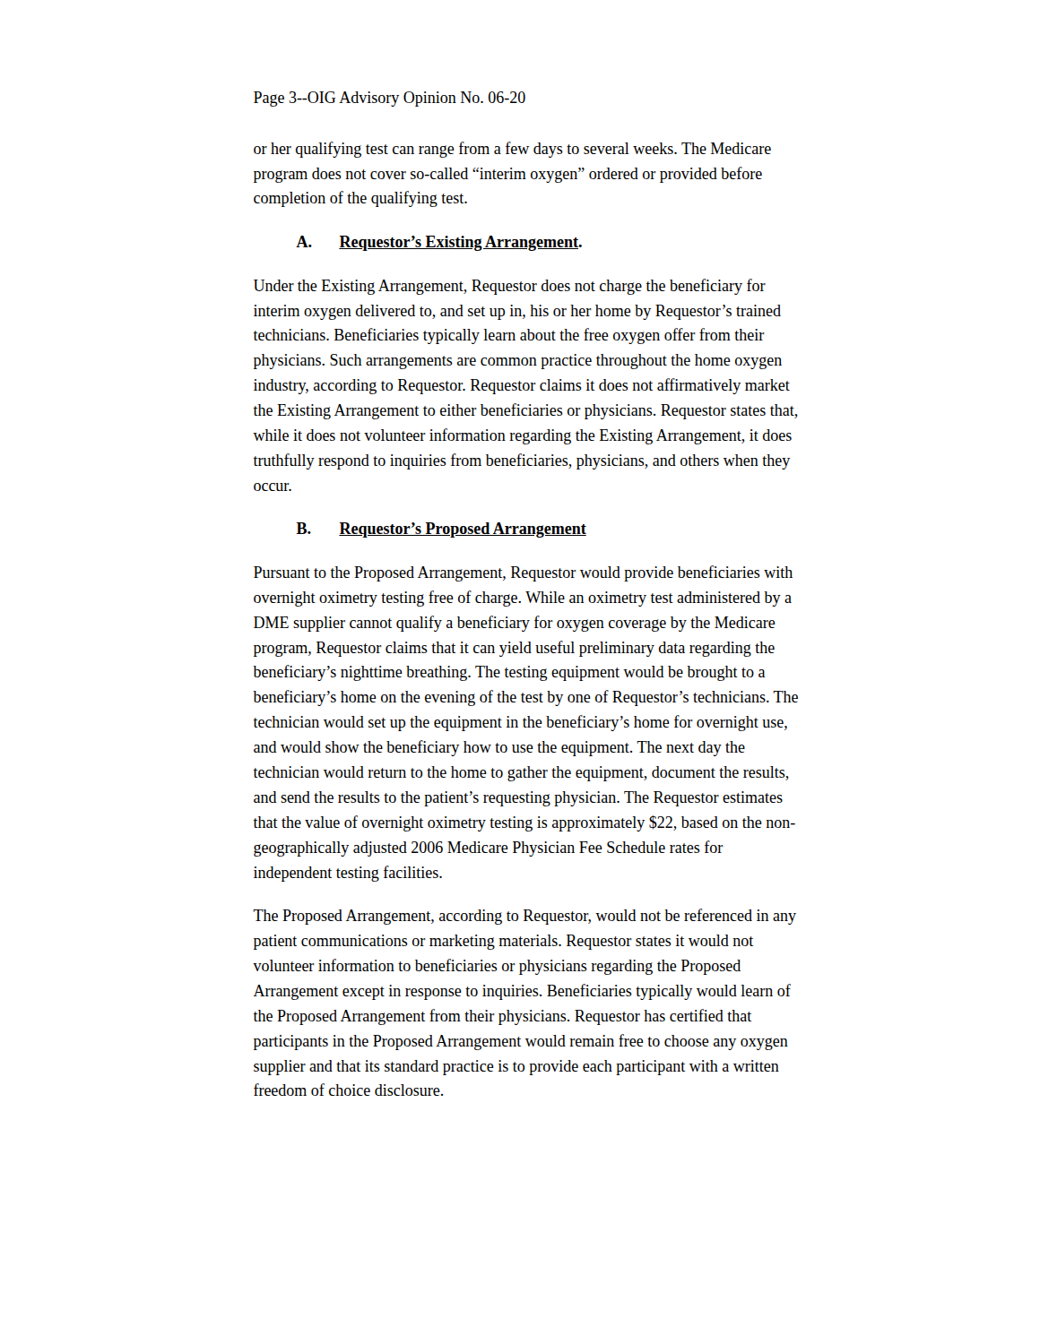Page 3--OIG Advisory Opinion No. 06-20
or her qualifying test can range from a few days to several weeks. The Medicare program does not cover so-called “interim oxygen” ordered or provided before completion of the qualifying test.
A. Requestor’s Existing Arrangement.
Under the Existing Arrangement, Requestor does not charge the beneficiary for interim oxygen delivered to, and set up in, his or her home by Requestor’s trained technicians. Beneficiaries typically learn about the free oxygen offer from their physicians. Such arrangements are common practice throughout the home oxygen industry, according to Requestor. Requestor claims it does not affirmatively market the Existing Arrangement to either beneficiaries or physicians. Requestor states that, while it does not volunteer information regarding the Existing Arrangement, it does truthfully respond to inquiries from beneficiaries, physicians, and others when they occur.
B. Requestor’s Proposed Arrangement
Pursuant to the Proposed Arrangement, Requestor would provide beneficiaries with overnight oximetry testing free of charge. While an oximetry test administered by a DME supplier cannot qualify a beneficiary for oxygen coverage by the Medicare program, Requestor claims that it can yield useful preliminary data regarding the beneficiary’s nighttime breathing. The testing equipment would be brought to a beneficiary’s home on the evening of the test by one of Requestor’s technicians. The technician would set up the equipment in the beneficiary’s home for overnight use, and would show the beneficiary how to use the equipment. The next day the technician would return to the home to gather the equipment, document the results, and send the results to the patient’s requesting physician. The Requestor estimates that the value of overnight oximetry testing is approximately $22, based on the non-geographically adjusted 2006 Medicare Physician Fee Schedule rates for independent testing facilities.
The Proposed Arrangement, according to Requestor, would not be referenced in any patient communications or marketing materials. Requestor states it would not volunteer information to beneficiaries or physicians regarding the Proposed Arrangement except in response to inquiries. Beneficiaries typically would learn of the Proposed Arrangement from their physicians. Requestor has certified that participants in the Proposed Arrangement would remain free to choose any oxygen supplier and that its standard practice is to provide each participant with a written freedom of choice disclosure.